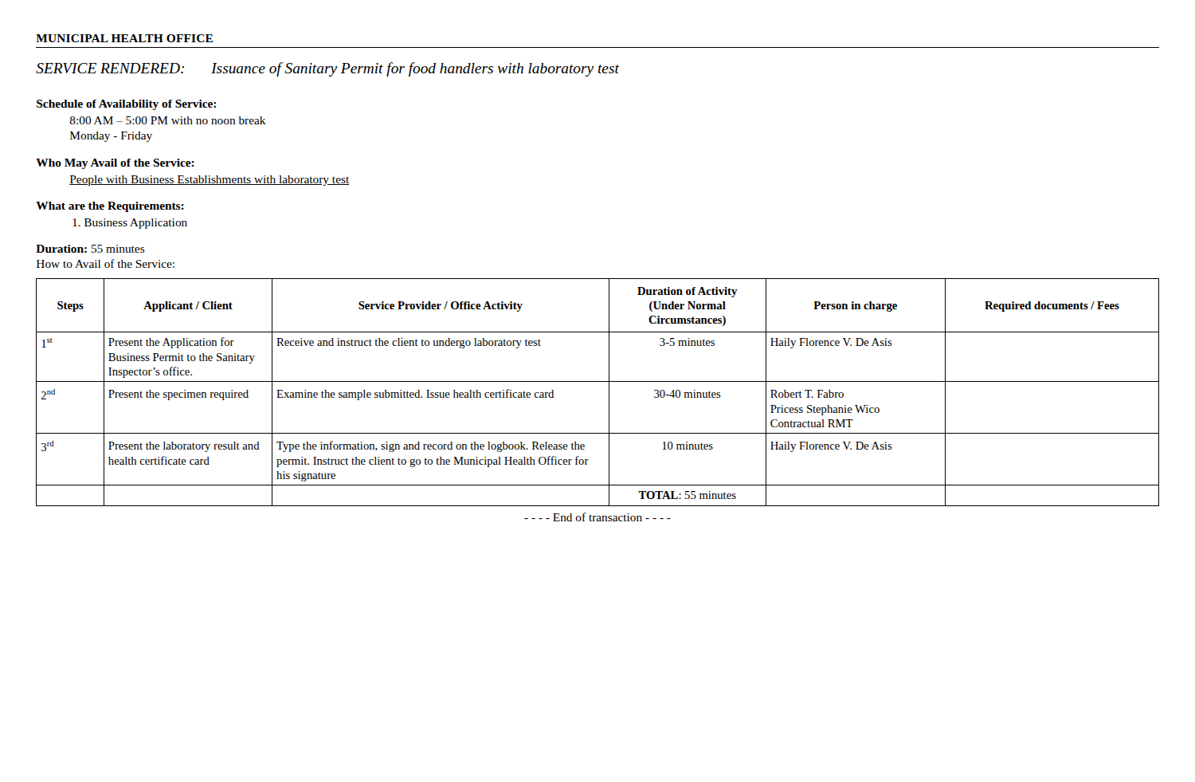MUNICIPAL HEALTH OFFICE
SERVICE RENDERED: Issuance of Sanitary Permit for food handlers with laboratory test
Schedule of Availability of Service:
8:00 AM – 5:00 PM with no noon break
Monday - Friday
Who May Avail of the Service:
People with Business Establishments with laboratory test
What are the Requirements:
Business Application
Duration: 55 minutes
How to Avail of the Service:
| Steps | Applicant / Client | Service Provider / Office Activity | Duration of Activity (Under Normal Circumstances) | Person in charge | Required documents / Fees |
| --- | --- | --- | --- | --- | --- |
| 1 st | Present the Application for Business Permit to the Sanitary Inspector’s office. | Receive and instruct the client to undergo laboratory test | 3-5 minutes | Haily Florence V. De Asis | |
| 2 nd | Present the specimen required | Examine the sample submitted. Issue health certificate card | 30-40 minutes | Robert T. Fabro Pricess Stephanie Wico Contractual RMT | |
| 3 rd | Present the laboratory result and health certificate card | Type the information, sign and record on the logbook. Release the permit. Instruct the client to go to the Municipal Health Officer for his signature | 10 minutes | Haily Florence V. De Asis | |
| | | | TOTAL : 55 minutes | | |
- - - - End of transaction - - - -